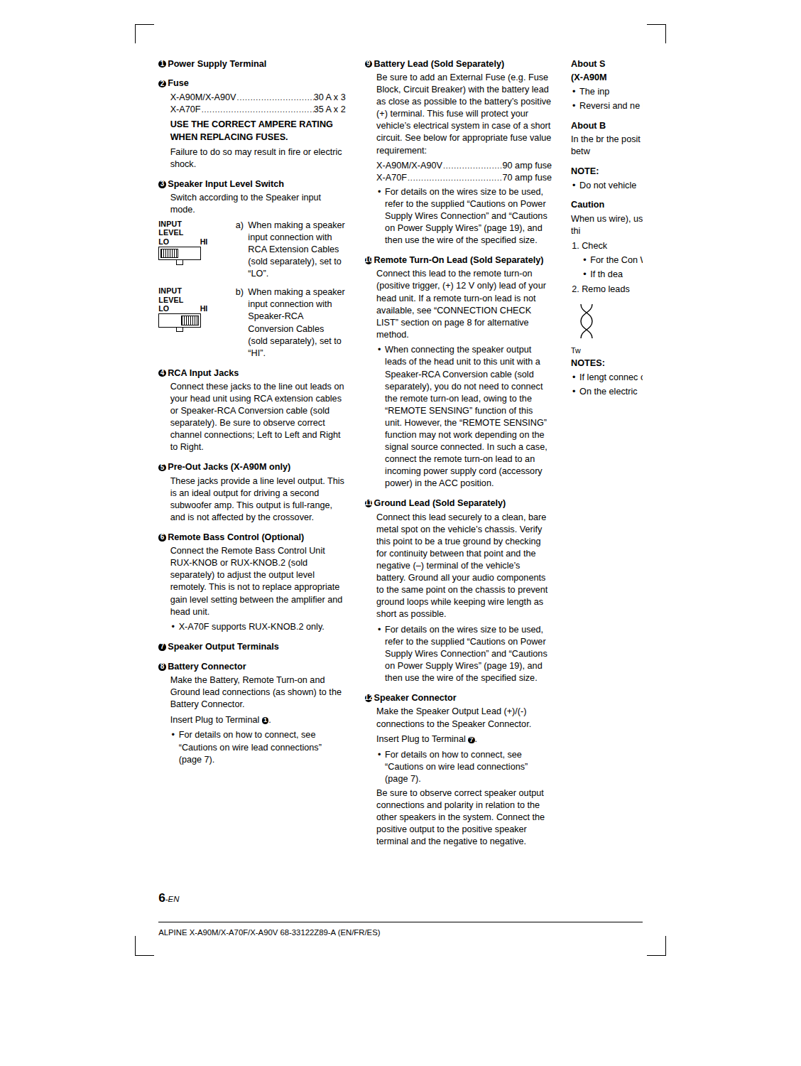1 Power Supply Terminal
2 Fuse
X-A90M/X-A90V.................................................. 30 A x 3
X-A70F.................................................................. 35 A x 2
USE THE CORRECT AMPERE RATING WHEN REPLACING FUSES.
Failure to do so may result in fire or electric shock.
3 Speaker Input Level Switch
Switch according to the Speaker input mode.
INPUT
LEVEL
LO HI
a) When making a speaker input connection with RCA Extension Cables (sold separately), set to “LO”.
INPUT
LEVEL
LO HI
b) When making a speaker input connection with Speaker-RCA Conversion Cables (sold separately), set to “HI”.
4 RCA Input Jacks
Connect these jacks to the line out leads on your head unit using RCA extension cables or Speaker-RCA Conversion cable (sold separately). Be sure to observe correct channel connections; Left to Left and Right to Right.
5 Pre-Out Jacks (X-A90M only)
These jacks provide a line level output. This is an ideal output for driving a second subwoofer amp. This output is full-range, and is not affected by the crossover.
6 Remote Bass Control (Optional)
Connect the Remote Bass Control Unit RUX-KNOB or RUX-KNOB.2 (sold separately) to adjust the output level remotely. This is not to replace appropriate gain level setting between the amplifier and head unit.
X-A70F supports RUX-KNOB.2 only.
7 Speaker Output Terminals
8 Battery Connector
Make the Battery, Remote Turn-on and Ground lead connections (as shown) to the Battery Connector.
Insert Plug to Terminal 1.
For details on how to connect, see “Cautions on wire lead connections” (page 7).
9 Battery Lead (Sold Separately)
Be sure to add an External Fuse (e.g. Fuse Block, Circuit Breaker) with the battery lead as close as possible to the battery’s positive (+) terminal. This fuse will protect your vehicle’s electrical system in case of a short circuit. See below for appropriate fuse value requirement:
X-A90M/X-A90V....................................... 90 amp fuse
X-A70F......................................................... 70 amp fuse
For details on the wires size to be used, refer to the supplied “Cautions on Power Supply Wires Connection” and “Cautions on Power Supply Wires” (page 19), and then use the wire of the specified size.
10 Remote Turn-On Lead (Sold Separately)
Connect this lead to the remote turn-on (positive trigger, (+) 12 V only) lead of your head unit. If a remote turn-on lead is not available, see “CONNECTION CHECK LIST” section on page 8 for alternative method.
When connecting the speaker output leads of the head unit to this unit with a Speaker-RCA Conversion cable (sold separately), you do not need to connect the remote turn-on lead, owing to the “REMOTE SENSING” function of this unit. However, the “REMOTE SENSING” function may not work depending on the signal source connected. In such a case, connect the remote turn-on lead to an incoming power supply cord (accessory power) in the ACC position.
11 Ground Lead (Sold Separately)
Connect this lead securely to a clean, bare metal spot on the vehicle’s chassis. Verify this point to be a true ground by checking for continuity between that point and the negative (–) terminal of the vehicle’s battery. Ground all your audio components to the same point on the chassis to prevent ground loops while keeping wire length as short as possible.
For details on the wires size to be used, refer to the supplied “Cautions on Power Supply Wires Connection” and “Cautions on Power Supply Wires” (page 19), and then use the wire of the specified size.
12 Speaker Connector
Make the Speaker Output Lead (+)/(-) connections to the Speaker Connector.
Insert Plug to Terminal 7.
For details on how to connect, see “Cautions on wire lead connections” (page 7).
Be sure to observe correct speaker output connections and polarity in relation to the other speakers in the system. Connect the positive output to the positive speaker terminal and the negative to negative.
About S
(X-A90M
The inp
Reversi and ne be desi bass pe
About B
In the br the posit negative Do not u lead betw
NOTE:
Do not vehicle
Caution
When us wire), use connecti proper p make thi
Check
For the Con Wire the
If th dea
Remo leads
Tw
NOTES:
If lengt connec or soun
On the electric
6-EN
ALPINE X-A90M/X-A70F/X-A90V 68-33122Z89-A (EN/FR/ES)